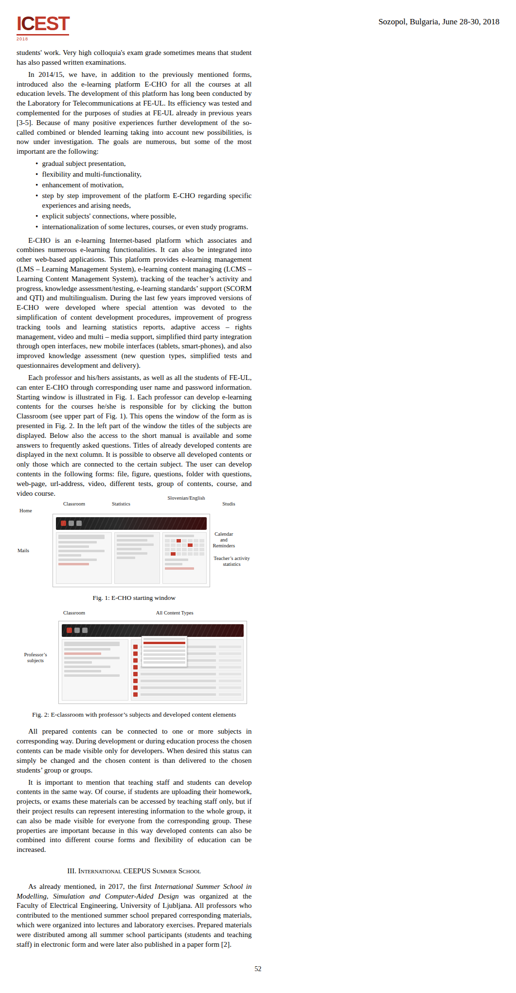ICEST 2018
Sozopol, Bulgaria, June 28-30, 2018
students' work. Very high colloquia's exam grade sometimes means that student has also passed written examinations.
In 2014/15, we have, in addition to the previously mentioned forms, introduced also the e-learning platform E-CHO for all the courses at all education levels. The development of this platform has long been conducted by the Laboratory for Telecommunications at FE-UL. Its efficiency was tested and complemented for the purposes of studies at FE-UL already in previous years [3-5]. Because of many positive experiences further development of the so-called combined or blended learning taking into account new possibilities, is now under investigation. The goals are numerous, but some of the most important are the following:
gradual subject presentation,
flexibility and multi-functionality,
enhancement of motivation,
step by step improvement of the platform E-CHO regarding specific experiences and arising needs,
explicit subjects' connections, where possible,
internationalization of some lectures, courses, or even study programs.
E-CHO is an e-learning Internet-based platform which associates and combines numerous e-learning functionalities. It can also be integrated into other web-based applications. This platform provides e-learning management (LMS – Learning Management System), e-learning content managing (LCMS – Learning Content Management System), tracking of the teacher’s activity and progress, knowledge assessment/testing, e-learning standards’ support (SCORM and QTI) and multilingualism. During the last few years improved versions of E-CHO were developed where special attention was devoted to the simplification of content development procedures, improvement of progress tracking tools and learning statistics reports, adaptive access – rights management, video and multi – media support, simplified third party integration through open interfaces, new mobile interfaces (tablets, smart-phones), and also improved knowledge assessment (new question types, simplified tests and questionnaires development and delivery).
Each professor and his/hers assistants, as well as all the students of FE-UL, can enter E-CHO through corresponding user name and password information. Starting window is illustrated in Fig. 1. Each professor can develop e-learning contents for the courses he/she is responsible for by clicking the button Classroom (see upper part of Fig. 1). This opens the window of the form as is presented in Fig. 2. In the left part of the window the titles of the subjects are displayed. Below also the access to the short manual is available and some answers to frequently asked questions. Titles of already developed contents are displayed in the next column. It is possible to observe all developed contents or only those which are connected to the certain subject. The user can develop contents in the following forms: file, figure, questions, folder with questions, web-page, url-address, video, different tests, group of contents, course, and video course.
Home Classroom Statistics Studis Slovenian/English Mails Calendar and Reminders Teacher’s activity statistics
Fig. 1: E-CHO starting window
Classroom All Content Types Professor’s subjects
Fig. 2: E-classroom with professor’s subjects and developed content elements
All prepared contents can be connected to one or more subjects in corresponding way. During development or during education process the chosen contents can be made visible only for developers. When desired this status can simply be changed and the chosen content is than delivered to the chosen students’ group or groups.
It is important to mention that teaching staff and students can develop contents in the same way. Of course, if students are uploading their homework, projects, or exams these materials can be accessed by teaching staff only, but if their project results can represent interesting information to the whole group, it can also be made visible for everyone from the corresponding group. These properties are important because in this way developed contents can also be combined into different course forms and flexibility of education can be increased.
III. International CEEPUS Summer School
As already mentioned, in 2017, the first International Summer School in Modelling, Simulation and Computer-Aided Design was organized at the Faculty of Electrical Engineering, University of Ljubljana. All professors who contributed to the mentioned summer school prepared corresponding materials, which were organized into lectures and laboratory exercises. Prepared materials were distributed among all summer school participants (students and teaching staff) in electronic form and were later also published in a paper form [2].
52